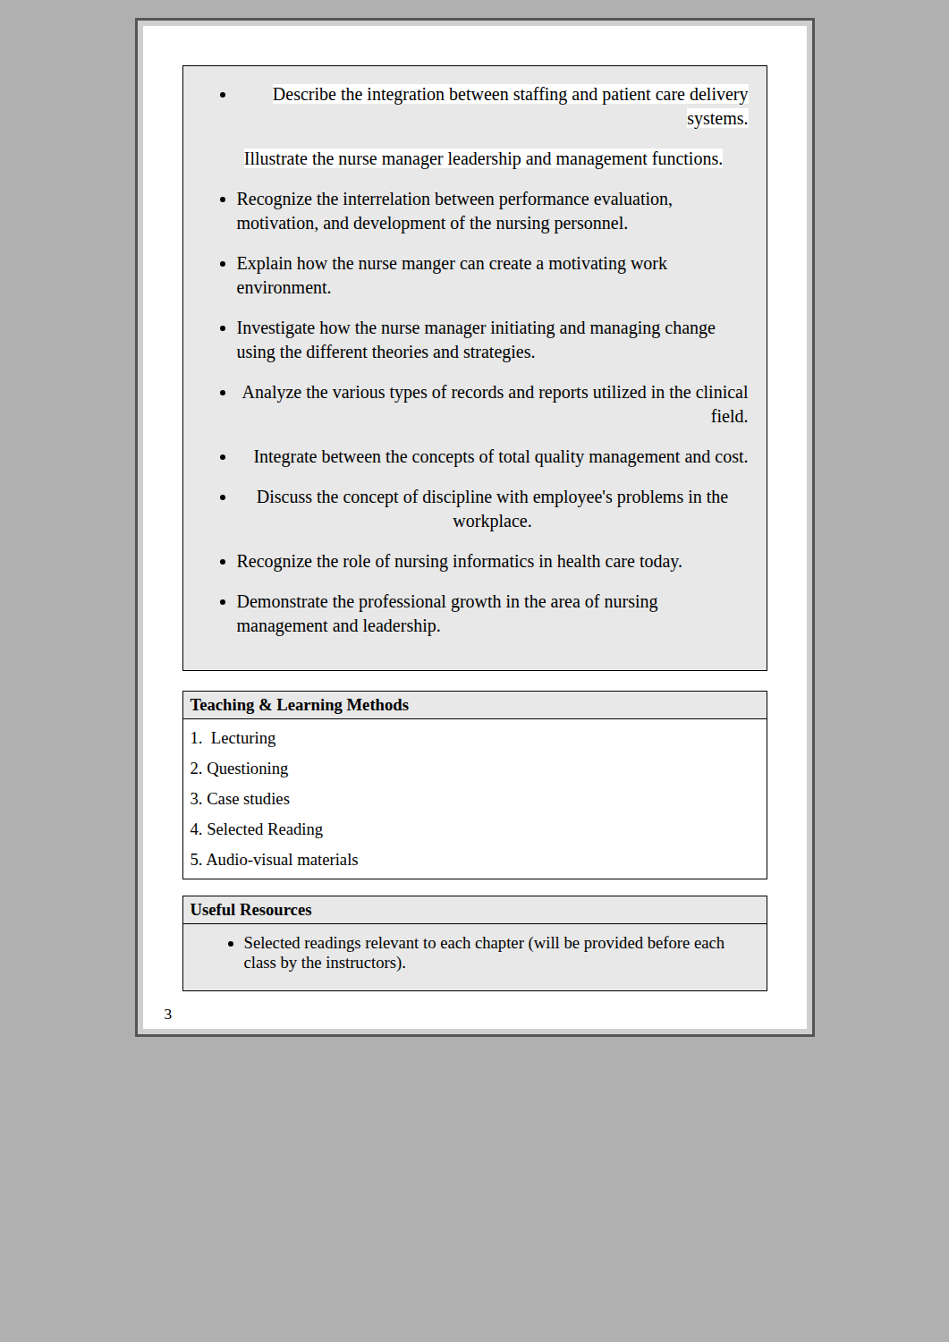Describe the integration between staffing and patient care delivery systems.
Illustrate the nurse manager leadership and management functions.
Recognize the interrelation between performance evaluation, motivation, and development of the nursing personnel.
Explain how the nurse manger can create a motivating work environment.
Investigate how the nurse manager initiating and managing change using the different theories and strategies.
Analyze the various types of records and reports utilized in the clinical field.
Integrate between the concepts of total quality management and cost.
Discuss the concept of discipline with employee's problems in the workplace.
Recognize the role of nursing informatics in health care today.
Demonstrate the professional growth in the area of nursing management and leadership.
Teaching & Learning Methods
1. Lecturing
2. Questioning
3. Case studies
4. Selected Reading
5. Audio-visual materials
Useful Resources
Selected readings relevant to each chapter (will be provided before each class by the instructors).
3